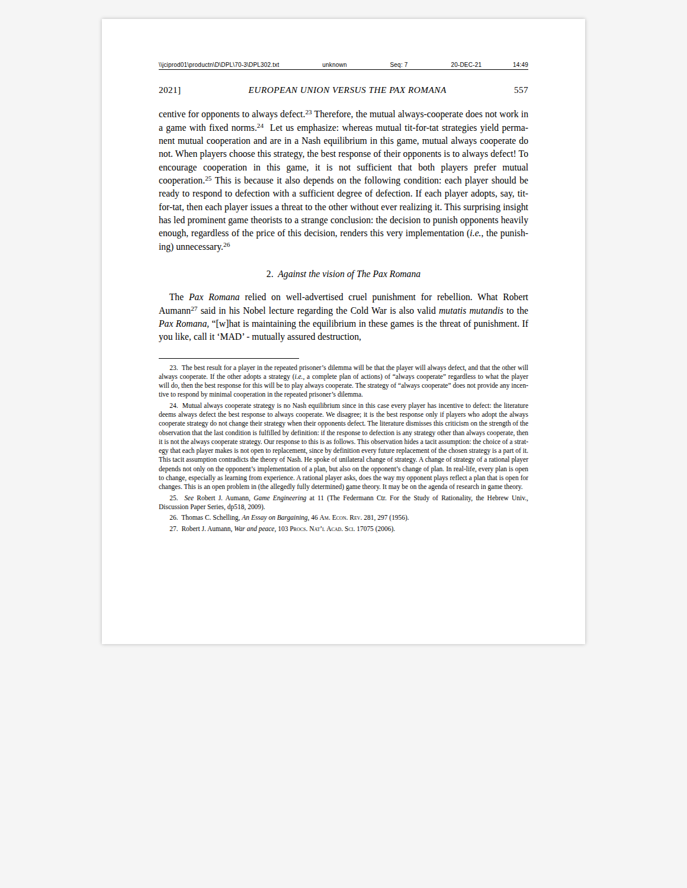\\jciprod01\productn\D\DPL\70-3\DPL302.txt unknown Seq: 7 20-DEC-21 14:49
2021] EUROPEAN UNION VERSUS THE PAX ROMANA 557
centive for opponents to always defect.23 Therefore, the mutual always-cooperate does not work in a game with fixed norms.24 Let us emphasize: whereas mutual tit-for-tat strategies yield permanent mutual cooperation and are in a Nash equilibrium in this game, mutual always cooperate do not. When players choose this strategy, the best response of their opponents is to always defect! To encourage cooperation in this game, it is not sufficient that both players prefer mutual cooperation.25 This is because it also depends on the following condition: each player should be ready to respond to defection with a sufficient degree of defection. If each player adopts, say, tit-for-tat, then each player issues a threat to the other without ever realizing it. This surprising insight has led prominent game theorists to a strange conclusion: the decision to punish opponents heavily enough, regardless of the price of this decision, renders this very implementation (i.e., the punishing) unnecessary.26
2. Against the vision of The Pax Romana
The Pax Romana relied on well-advertised cruel punishment for rebellion. What Robert Aumann27 said in his Nobel lecture regarding the Cold War is also valid mutatis mutandis to the Pax Romana, “[w]hat is maintaining the equilibrium in these games is the threat of punishment. If you like, call it ‘MAD’ - mutually assured destruction,
23. The best result for a player in the repeated prisoner’s dilemma will be that the player will always defect, and that the other will always cooperate. If the other adopts a strategy (i.e., a complete plan of actions) of “always cooperate” regardless to what the player will do, then the best response for this will be to play always cooperate. The strategy of “always cooperate” does not provide any incentive to respond by minimal cooperation in the repeated prisoner’s dilemma.
24. Mutual always cooperate strategy is no Nash equilibrium since in this case every player has incentive to defect: the literature deems always defect the best response to always cooperate. We disagree; it is the best response only if players who adopt the always cooperate strategy do not change their strategy when their opponents defect. The literature dismisses this criticism on the strength of the observation that the last condition is fulfilled by definition: if the response to defection is any strategy other than always cooperate, then it is not the always cooperate strategy. Our response to this is as follows. This observation hides a tacit assumption: the choice of a strategy that each player makes is not open to replacement, since by definition every future replacement of the chosen strategy is a part of it. This tacit assumption contradicts the theory of Nash. He spoke of unilateral change of strategy. A change of strategy of a rational player depends not only on the opponent’s implementation of a plan, but also on the opponent’s change of plan. In real-life, every plan is open to change, especially as learning from experience. A rational player asks, does the way my opponent plays reflect a plan that is open for changes. This is an open problem in (the allegedly fully determined) game theory. It may be on the agenda of research in game theory.
25. See Robert J. Aumann, Game Engineering at 11 (The Federmann Ctr. For the Study of Rationality, the Hebrew Univ., Discussion Paper Series, dp518, 2009).
26. Thomas C. Schelling, An Essay on Bargaining, 46 Am. Econ. Rev. 281, 297 (1956).
27. Robert J. Aumann, War and peace, 103 Procs. Nat’l Acad. Sci. 17075 (2006).